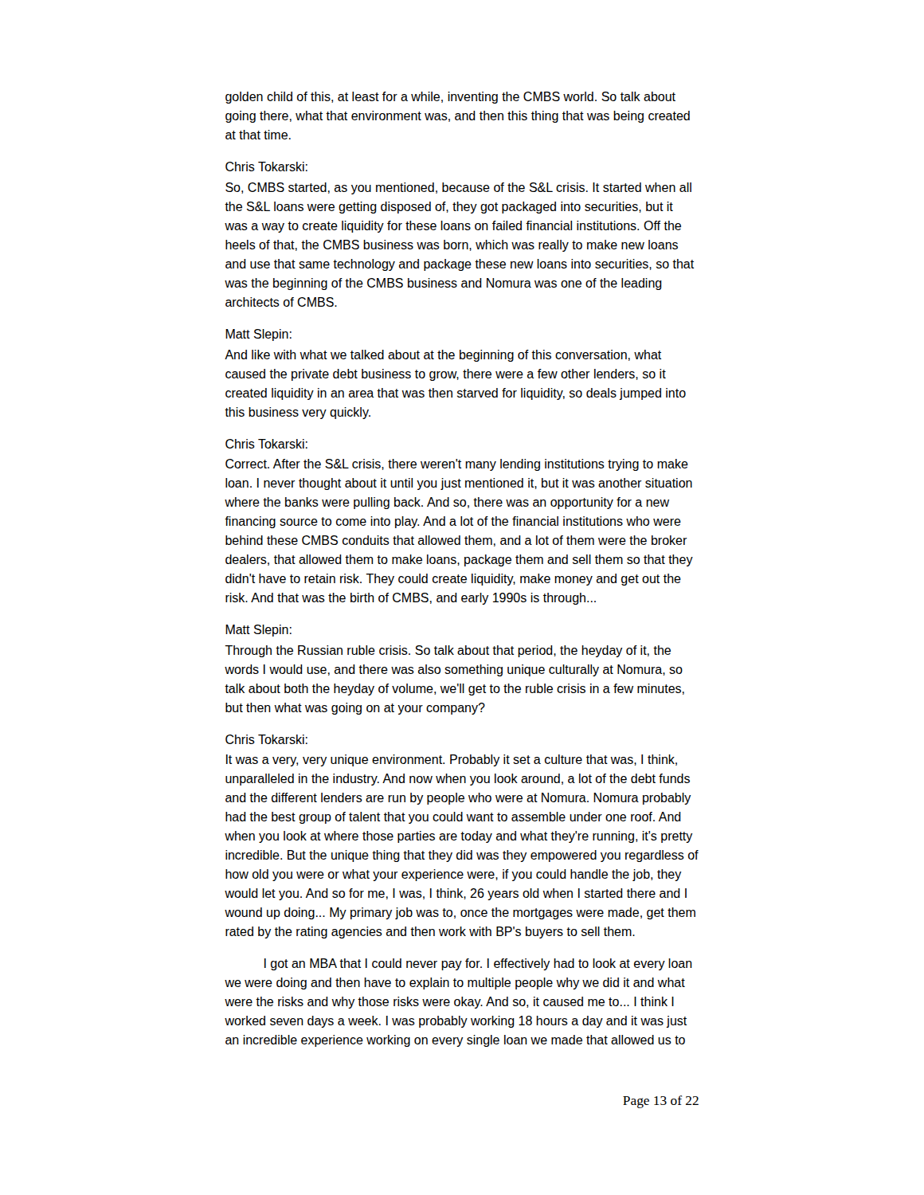golden child of this, at least for a while, inventing the CMBS world. So talk about going there, what that environment was, and then this thing that was being created at that time.
Chris Tokarski:
So, CMBS started, as you mentioned, because of the S&L crisis. It started when all the S&L loans were getting disposed of, they got packaged into securities, but it was a way to create liquidity for these loans on failed financial institutions. Off the heels of that, the CMBS business was born, which was really to make new loans and use that same technology and package these new loans into securities, so that was the beginning of the CMBS business and Nomura was one of the leading architects of CMBS.
Matt Slepin:
And like with what we talked about at the beginning of this conversation, what caused the private debt business to grow, there were a few other lenders, so it created liquidity in an area that was then starved for liquidity, so deals jumped into this business very quickly.
Chris Tokarski:
Correct. After the S&L crisis, there weren't many lending institutions trying to make loan. I never thought about it until you just mentioned it, but it was another situation where the banks were pulling back. And so, there was an opportunity for a new financing source to come into play. And a lot of the financial institutions who were behind these CMBS conduits that allowed them, and a lot of them were the broker dealers, that allowed them to make loans, package them and sell them so that they didn't have to retain risk. They could create liquidity, make money and get out the risk. And that was the birth of CMBS, and early 1990s is through...
Matt Slepin:
Through the Russian ruble crisis. So talk about that period, the heyday of it, the words I would use, and there was also something unique culturally at Nomura, so talk about both the heyday of volume, we'll get to the ruble crisis in a few minutes, but then what was going on at your company?
Chris Tokarski:
It was a very, very unique environment. Probably it set a culture that was, I think, unparalleled in the industry. And now when you look around, a lot of the debt funds and the different lenders are run by people who were at Nomura. Nomura probably had the best group of talent that you could want to assemble under one roof. And when you look at where those parties are today and what they're running, it's pretty incredible. But the unique thing that they did was they empowered you regardless of how old you were or what your experience were, if you could handle the job, they would let you. And so for me, I was, I think, 26 years old when I started there and I wound up doing... My primary job was to, once the mortgages were made, get them rated by the rating agencies and then work with BP's buyers to sell them.
I got an MBA that I could never pay for. I effectively had to look at every loan we were doing and then have to explain to multiple people why we did it and what were the risks and why those risks were okay. And so, it caused me to... I think I worked seven days a week. I was probably working 18 hours a day and it was just an incredible experience working on every single loan we made that allowed us to
Page 13 of 22